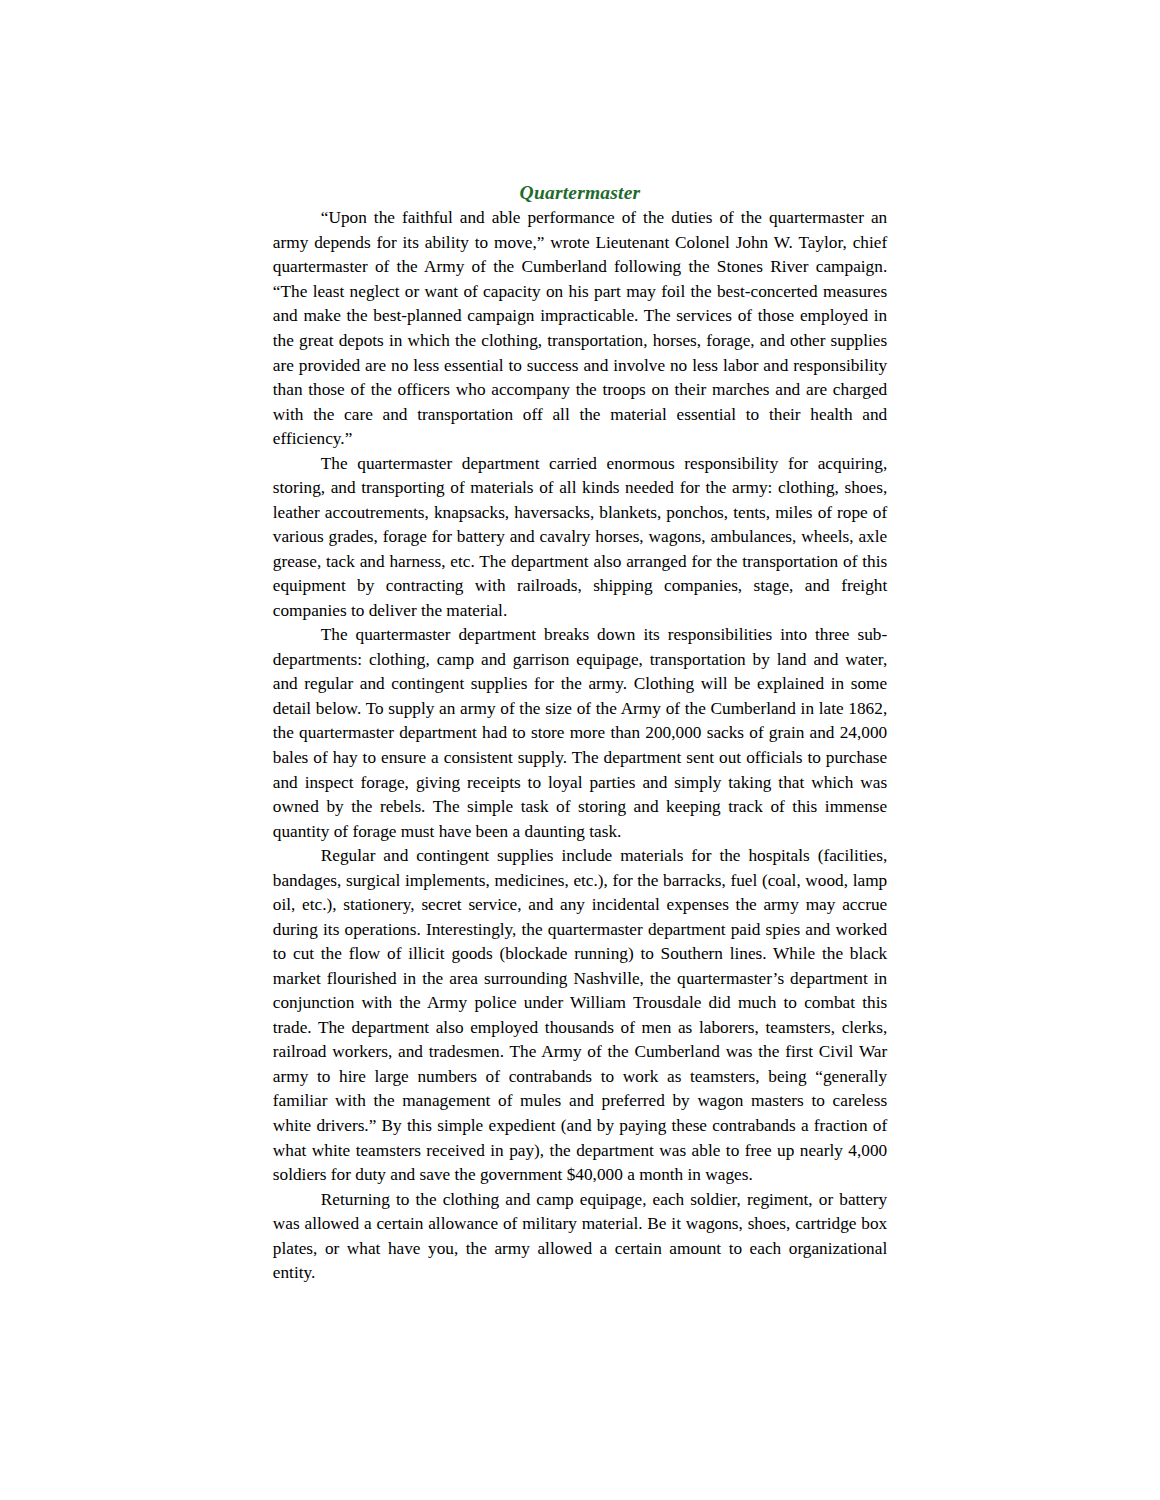Quartermaster
“Upon the faithful and able performance of the duties of the quartermaster an army depends for its ability to move,” wrote Lieutenant Colonel John W. Taylor, chief quartermaster of the Army of the Cumberland following the Stones River campaign. “The least neglect or want of capacity on his part may foil the best-concerted measures and make the best-planned campaign impracticable. The services of those employed in the great depots in which the clothing, transportation, horses, forage, and other supplies are provided are no less essential to success and involve no less labor and responsibility than those of the officers who accompany the troops on their marches and are charged with the care and transportation off all the material essential to their health and efficiency.”
The quartermaster department carried enormous responsibility for acquiring, storing, and transporting of materials of all kinds needed for the army: clothing, shoes, leather accoutrements, knapsacks, haversacks, blankets, ponchos, tents, miles of rope of various grades, forage for battery and cavalry horses, wagons, ambulances, wheels, axle grease, tack and harness, etc. The department also arranged for the transportation of this equipment by contracting with railroads, shipping companies, stage, and freight companies to deliver the material.
The quartermaster department breaks down its responsibilities into three sub-departments: clothing, camp and garrison equipage, transportation by land and water, and regular and contingent supplies for the army. Clothing will be explained in some detail below. To supply an army of the size of the Army of the Cumberland in late 1862, the quartermaster department had to store more than 200,000 sacks of grain and 24,000 bales of hay to ensure a consistent supply. The department sent out officials to purchase and inspect forage, giving receipts to loyal parties and simply taking that which was owned by the rebels. The simple task of storing and keeping track of this immense quantity of forage must have been a daunting task.
Regular and contingent supplies include materials for the hospitals (facilities, bandages, surgical implements, medicines, etc.), for the barracks, fuel (coal, wood, lamp oil, etc.), stationery, secret service, and any incidental expenses the army may accrue during its operations. Interestingly, the quartermaster department paid spies and worked to cut the flow of illicit goods (blockade running) to Southern lines. While the black market flourished in the area surrounding Nashville, the quartermaster’s department in conjunction with the Army police under William Trousdale did much to combat this trade. The department also employed thousands of men as laborers, teamsters, clerks, railroad workers, and tradesmen. The Army of the Cumberland was the first Civil War army to hire large numbers of contrabands to work as teamsters, being “generally familiar with the management of mules and preferred by wagon masters to careless white drivers.” By this simple expedient (and by paying these contrabands a fraction of what white teamsters received in pay), the department was able to free up nearly 4,000 soldiers for duty and save the government $40,000 a month in wages.
Returning to the clothing and camp equipage, each soldier, regiment, or battery was allowed a certain allowance of military material. Be it wagons, shoes, cartridge box plates, or what have you, the army allowed a certain amount to each organizational entity.